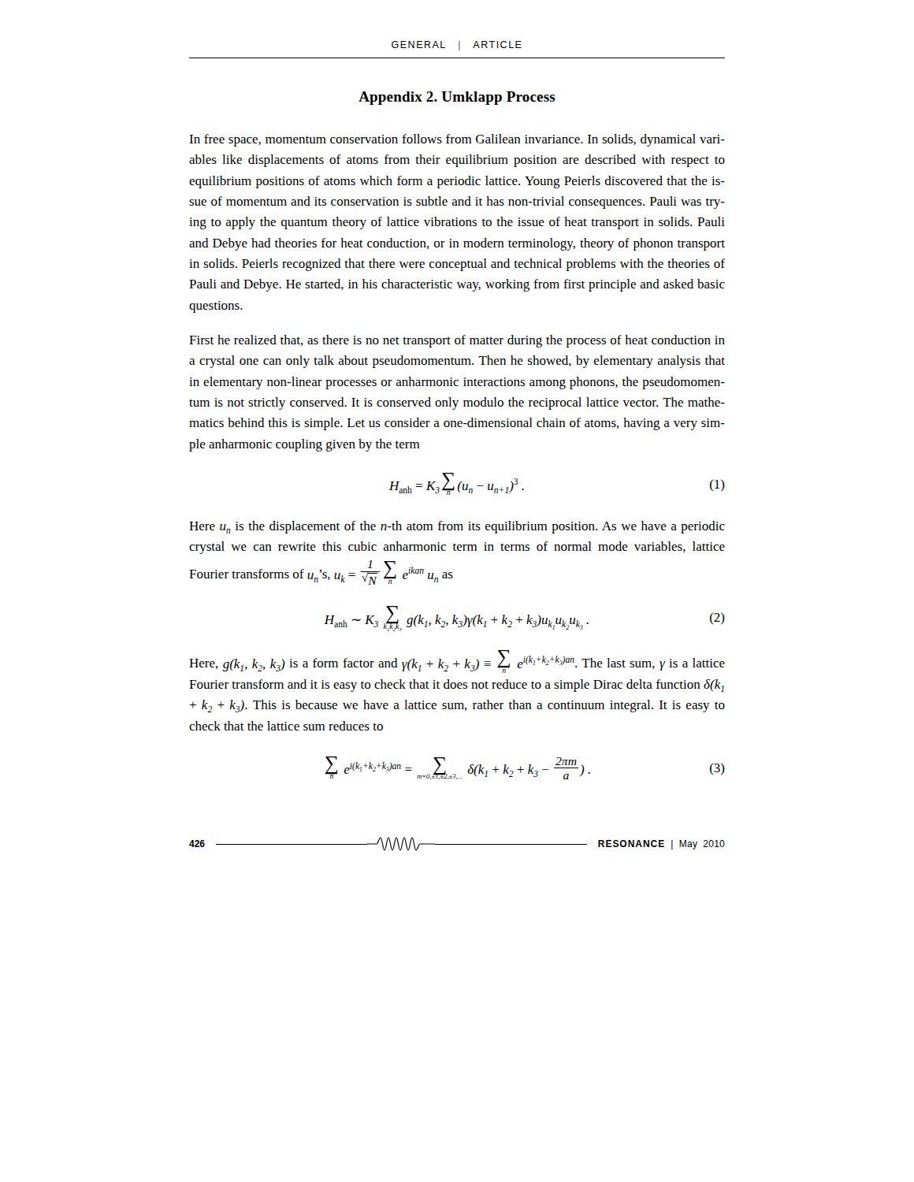GENERAL | ARTICLE
Appendix 2. Umklapp Process
In free space, momentum conservation follows from Galilean invariance. In solids, dynamical variables like displacements of atoms from their equilibrium position are described with respect to equilibrium positions of atoms which form a periodic lattice. Young Peierls discovered that the issue of momentum and its conservation is subtle and it has non-trivial consequences. Pauli was trying to apply the quantum theory of lattice vibrations to the issue of heat transport in solids. Pauli and Debye had theories for heat conduction, or in modern terminology, theory of phonon transport in solids. Peierls recognized that there were conceptual and technical problems with the theories of Pauli and Debye. He started, in his characteristic way, working from first principle and asked basic questions.
First he realized that, as there is no net transport of matter during the process of heat conduction in a crystal one can only talk about pseudomomentum. Then he showed, by elementary analysis that in elementary non-linear processes or anharmonic interactions among phonons, the pseudomomentum is not strictly conserved. It is conserved only modulo the reciprocal lattice vector. The mathematics behind this is simple. Let us consider a one-dimensional chain of atoms, having a very simple anharmonic coupling given by the term
Hanh = K3∑n(un − un+1)3 .
(1)
Here un is the displacement of the n-th atom from its equilibrium position. As we have a periodic crystal we can rewrite this cubic anharmonic term in terms of normal mode variables, lattice Fourier transforms of un’s, uk = 1 N∑n eikan un as
Hanh ∼ K3 ∑k1k2k3 g(k1, k2, k3)γ(k1 + k2 + k3)uk1uk2uk3 .
(2)
Here, g(k1, k2, k3) is a form factor and γ(k1 + k2 + k3) ≡ ∑n ei(k1+k2+k3)an. The last sum, γ is a lattice Fourier transform and it is easy to check that it does not reduce to a simple Dirac delta function δ(k1 + k2 + k3). This is because we have a lattice sum, rather than a continuum integral. It is easy to check that the lattice sum reduces to
∑n ei(k1+k2+k3)an = ∑m=0,±1,±2,±3,... δ(k1 + k2 + k3 − 2πm a) .
(3)
426
RESONANCE | May 2010